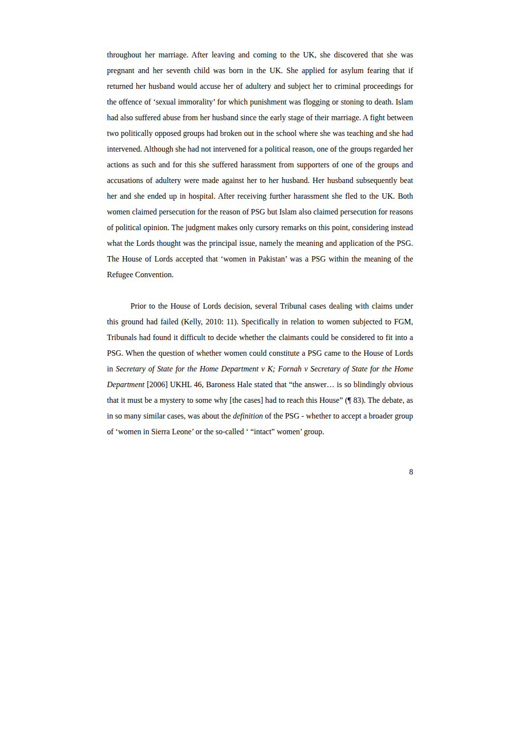throughout her marriage. After leaving and coming to the UK, she discovered that she was pregnant and her seventh child was born in the UK. She applied for asylum fearing that if returned her husband would accuse her of adultery and subject her to criminal proceedings for the offence of ‘sexual immorality’ for which punishment was flogging or stoning to death. Islam had also suffered abuse from her husband since the early stage of their marriage. A fight between two politically opposed groups had broken out in the school where she was teaching and she had intervened. Although she had not intervened for a political reason, one of the groups regarded her actions as such and for this she suffered harassment from supporters of one of the groups and accusations of adultery were made against her to her husband. Her husband subsequently beat her and she ended up in hospital. After receiving further harassment she fled to the UK. Both women claimed persecution for the reason of PSG but Islam also claimed persecution for reasons of political opinion. The judgment makes only cursory remarks on this point, considering instead what the Lords thought was the principal issue, namely the meaning and application of the PSG. The House of Lords accepted that ‘women in Pakistan’ was a PSG within the meaning of the Refugee Convention.
Prior to the House of Lords decision, several Tribunal cases dealing with claims under this ground had failed (Kelly, 2010: 11). Specifically in relation to women subjected to FGM, Tribunals had found it difficult to decide whether the claimants could be considered to fit into a PSG. When the question of whether women could constitute a PSG came to the House of Lords in Secretary of State for the Home Department v K; Fornah v Secretary of State for the Home Department [2006] UKHL 46, Baroness Hale stated that “the answer… is so blindingly obvious that it must be a mystery to some why [the cases] had to reach this House” (¶ 83). The debate, as in so many similar cases, was about the definition of the PSG - whether to accept a broader group of ‘women in Sierra Leone’ or the so-called ‘ “intact” women’ group.
8